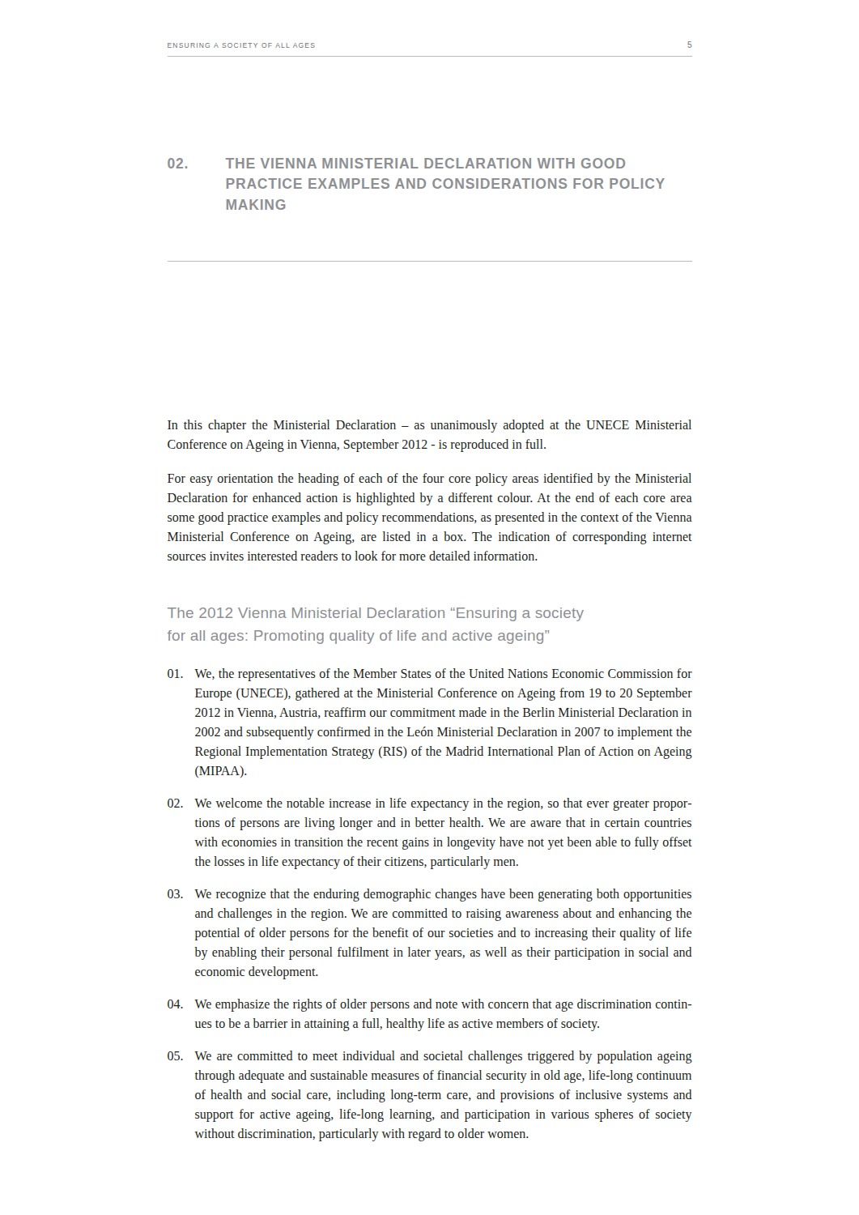Ensuring a society of all ages 5
02.
The Vienna Ministerial Declaration with good practice examples and considerations for policy making
In this chapter the Ministerial Declaration – as unanimously adopted at the UNECE Ministerial Conference on Ageing in Vienna, September 2012 - is reproduced in full.
For easy orientation the heading of each of the four core policy areas identified by the Ministerial Declaration for enhanced action is highlighted by a different colour. At the end of each core area some good practice examples and policy recommendations, as presented in the context of the Vienna Ministerial Conference on Ageing, are listed in a box. The indication of corresponding internet sources invites interested readers to look for more detailed information.
The 2012 Vienna Ministerial Declaration “Ensuring a society
for all ages: Promoting quality of life and active ageing”
We, the representatives of the Member States of the United Nations Economic Commission for Europe (UNECE), gathered at the Ministerial Conference on Ageing from 19 to 20 September 2012 in Vienna, Austria, reaffirm our commitment made in the Berlin Ministerial Declaration in 2002 and subsequently confirmed in the León Ministerial Declaration in 2007 to implement the Regional Implementation Strategy (RIS) of the Madrid International Plan of Action on Ageing (MIPAA).
We welcome the notable increase in life expectancy in the region, so that ever greater proportions of persons are living longer and in better health. We are aware that in certain countries with economies in transition the recent gains in longevity have not yet been able to fully offset the losses in life expectancy of their citizens, particularly men.
We recognize that the enduring demographic changes have been generating both opportunities and challenges in the region. We are committed to raising awareness about and enhancing the potential of older persons for the benefit of our societies and to increasing their quality of life by enabling their personal fulfilment in later years, as well as their participation in social and economic development.
We emphasize the rights of older persons and note with concern that age discrimination continues to be a barrier in attaining a full, healthy life as active members of society.
We are committed to meet individual and societal challenges triggered by population ageing through adequate and sustainable measures of financial security in old age, life-long continuum of health and social care, including long-term care, and provisions of inclusive systems and support for active ageing, life-long learning, and participation in various spheres of society without discrimination, particularly with regard to older women.